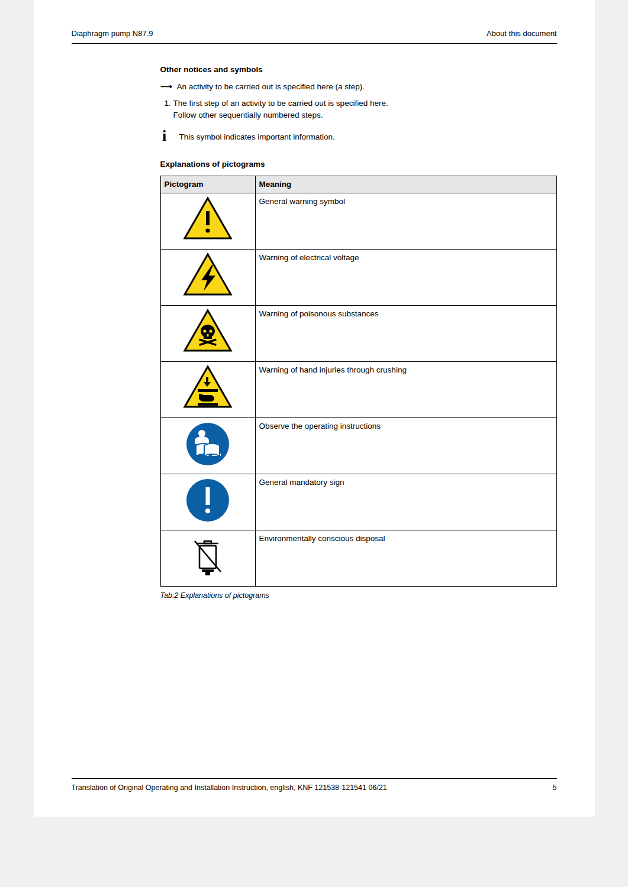Diaphragm pump N87.9
About this document
Other notices and symbols
⟶ An activity to be carried out is specified here (a step).
The first step of an activity to be carried out is specified here.
Follow other sequentially numbered steps.
i
This symbol indicates important information.
Explanations of pictograms
| Pictogram | Meaning |
| --- | --- |
| | General warning symbol |
| | Warning of electrical voltage |
| | Warning of poisonous substances |
| | Warning of hand injuries through crushing |
| | Observe the operating instructions |
| | General mandatory sign |
| | Environmentally conscious disposal |
Tab.2 Explanations of pictograms
Translation of Original Operating and Installation Instruction, english, KNF 121538-121541 06/21
5